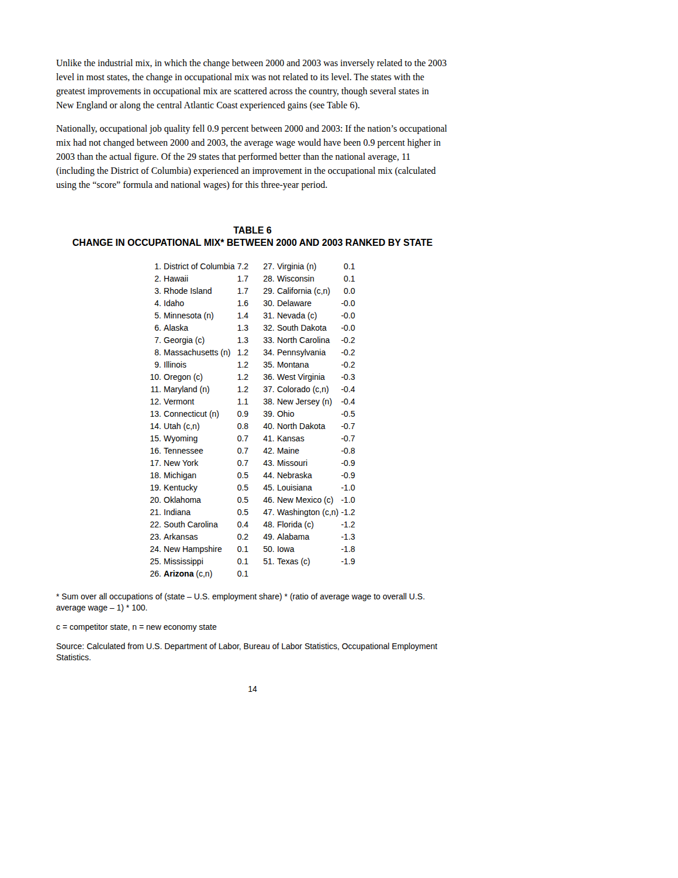Unlike the industrial mix, in which the change between 2000 and 2003 was inversely related to the 2003 level in most states, the change in occupational mix was not related to its level. The states with the greatest improvements in occupational mix are scattered across the country, though several states in New England or along the central Atlantic Coast experienced gains (see Table 6).
Nationally, occupational job quality fell 0.9 percent between 2000 and 2003: If the nation’s occupational mix had not changed between 2000 and 2003, the average wage would have been 0.9 percent higher in 2003 than the actual figure. Of the 29 states that performed better than the national average, 11 (including the District of Columbia) experienced an improvement in the occupational mix (calculated using the “score” formula and national wages) for this three-year period.
TABLE 6
CHANGE IN OCCUPATIONAL MIX* BETWEEN 2000 AND 2003 RANKED BY STATE
| 1. | District of Columbia | 7.2 | | 27. | Virginia (n) | 0.1 |
| 2. | Hawaii | 1.7 | | 28. | Wisconsin | 0.1 |
| 3. | Rhode Island | 1.7 | | 29. | California (c,n) | 0.0 |
| 4. | Idaho | 1.6 | | 30. | Delaware | -0.0 |
| 5. | Minnesota (n) | 1.4 | | 31. | Nevada (c) | -0.0 |
| 6. | Alaska | 1.3 | | 32. | South Dakota | -0.0 |
| 7. | Georgia (c) | 1.3 | | 33. | North Carolina | -0.2 |
| 8. | Massachusetts (n) | 1.2 | | 34. | Pennsylvania | -0.2 |
| 9. | Illinois | 1.2 | | 35. | Montana | -0.2 |
| 10. | Oregon (c) | 1.2 | | 36. | West Virginia | -0.3 |
| 11. | Maryland (n) | 1.2 | | 37. | Colorado (c,n) | -0.4 |
| 12. | Vermont | 1.1 | | 38. | New Jersey (n) | -0.4 |
| 13. | Connecticut (n) | 0.9 | | 39. | Ohio | -0.5 |
| 14. | Utah (c,n) | 0.8 | | 40. | North Dakota | -0.7 |
| 15. | Wyoming | 0.7 | | 41. | Kansas | -0.7 |
| 16. | Tennessee | 0.7 | | 42. | Maine | -0.8 |
| 17. | New York | 0.7 | | 43. | Missouri | -0.9 |
| 18. | Michigan | 0.5 | | 44. | Nebraska | -0.9 |
| 19. | Kentucky | 0.5 | | 45. | Louisiana | -1.0 |
| 20. | Oklahoma | 0.5 | | 46. | New Mexico (c) | -1.0 |
| 21. | Indiana | 0.5 | | 47. | Washington (c,n) | -1.2 |
| 22. | South Carolina | 0.4 | | 48. | Florida (c) | -1.2 |
| 23. | Arkansas | 0.2 | | 49. | Alabama | -1.3 |
| 24. | New Hampshire | 0.1 | | 50. | Iowa | -1.8 |
| 25. | Mississippi | 0.1 | | 51. | Texas (c) | -1.9 |
| 26. | Arizona (c,n) | 0.1 | | | | |
* Sum over all occupations of (state – U.S. employment share) * (ratio of average wage to overall U.S. average wage – 1) * 100.
c = competitor state, n = new economy state
Source: Calculated from U.S. Department of Labor, Bureau of Labor Statistics, Occupational Employment Statistics.
14